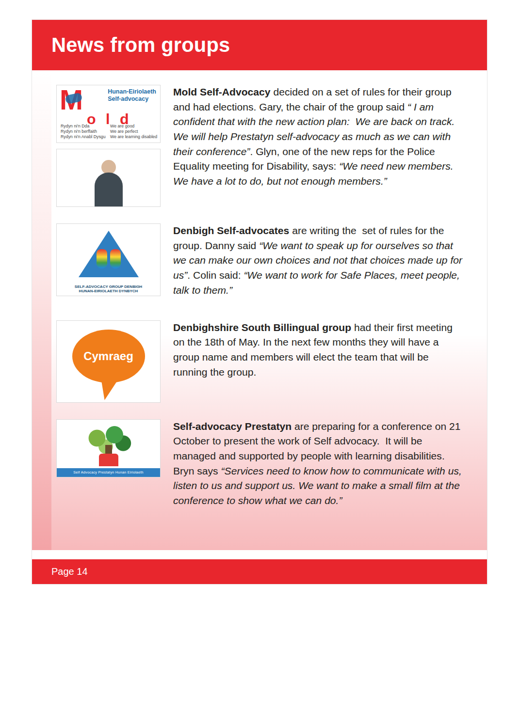News from groups
M o l d Hunan-Eiriolaeth
Self-advocacy Rydyn ni'n Dda
Rydyn ni'n berffaith
Rydyn ni'n Anabl Dysgu We are good
We are perfect
We are learning disabled
Mold Self-Advocacy decided on a set of rules for their group and had elections. Gary, the chair of the group said “ I am confident that with the new action plan: We are back on track. We will help Prestatyn self-advocacy as much as we can with their conference”. Glyn, one of the new reps for the Police Equality meeting for Disability, says: “We need new members. We have a lot to do, but not enough members.”
SELF-ADVOCACY GROUP DENBIGH
HUNAN-EIRIOLAETH DYNBYCH
Denbigh Self-advocates are writing the set of rules for the group. Danny said “We want to speak up for ourselves so that we can make our own choices and not that choices made up for us”. Colin said: “We want to work for Safe Places, meet people, talk to them.”
Cymraeg
Denbighshire South Billingual group had their first meeting on the 18th of May. In the next few months they will have a group name and members will elect the team that will be running the group.
Self Advocacy Prestatyn Hunan Eiriolaeth
Self-advocacy Prestatyn are preparing for a conference on 21 October to present the work of Self advocacy. It will be managed and supported by people with learning disabilities. Bryn says “Services need to know how to communicate with us, listen to us and support us. We want to make a small film at the conference to show what we can do.”
Page 14